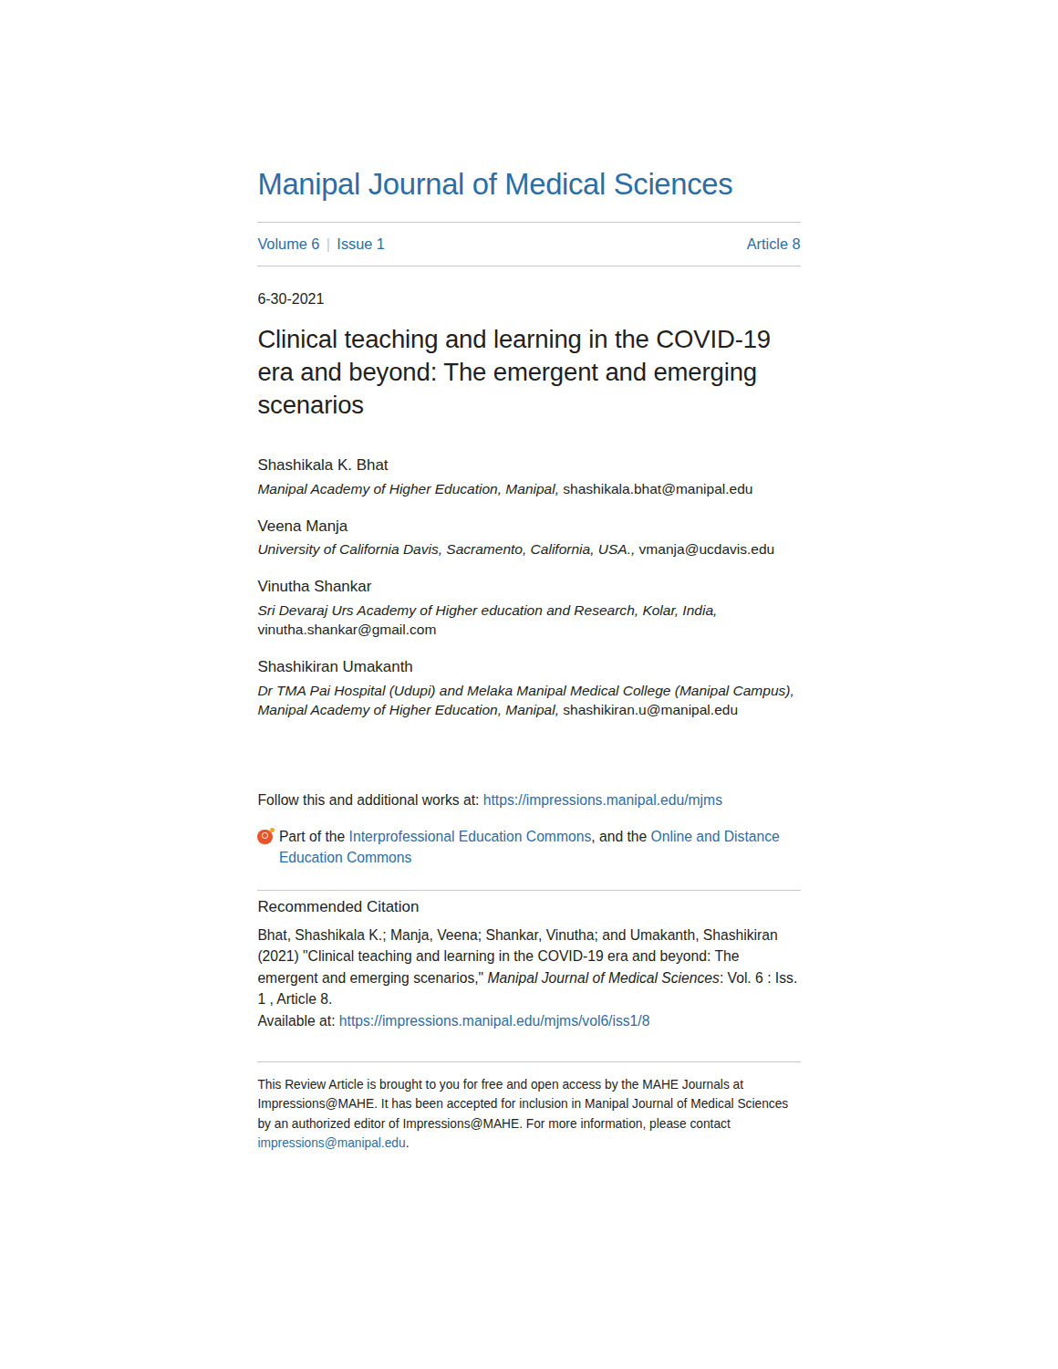Manipal Journal of Medical Sciences
Volume 6|Issue 1
Article 8
6-30-2021
Clinical teaching and learning in the COVID-19 era and beyond: The emergent and emerging scenarios
Shashikala K. Bhat
Manipal Academy of Higher Education, Manipal, shashikala.bhat@manipal.edu
Veena Manja
University of California Davis, Sacramento, California, USA., vmanja@ucdavis.edu
Vinutha Shankar
Sri Devaraj Urs Academy of Higher education and Research, Kolar, India, vinutha.shankar@gmail.com
Shashikiran Umakanth
Dr TMA Pai Hospital (Udupi) and Melaka Manipal Medical College (Manipal Campus), Manipal Academy of Higher Education, Manipal, shashikiran.u@manipal.edu
Follow this and additional works at: https://impressions.manipal.edu/mjms
Part of the Interprofessional Education Commons, and the Online and Distance Education Commons
Recommended Citation
Bhat, Shashikala K.; Manja, Veena; Shankar, Vinutha; and Umakanth, Shashikiran (2021) "Clinical teaching and learning in the COVID-19 era and beyond: The emergent and emerging scenarios," Manipal Journal of Medical Sciences: Vol. 6 : Iss. 1 , Article 8.
Available at: https://impressions.manipal.edu/mjms/vol6/iss1/8
This Review Article is brought to you for free and open access by the MAHE Journals at Impressions@MAHE. It has been accepted for inclusion in Manipal Journal of Medical Sciences by an authorized editor of Impressions@MAHE. For more information, please contact impressions@manipal.edu.